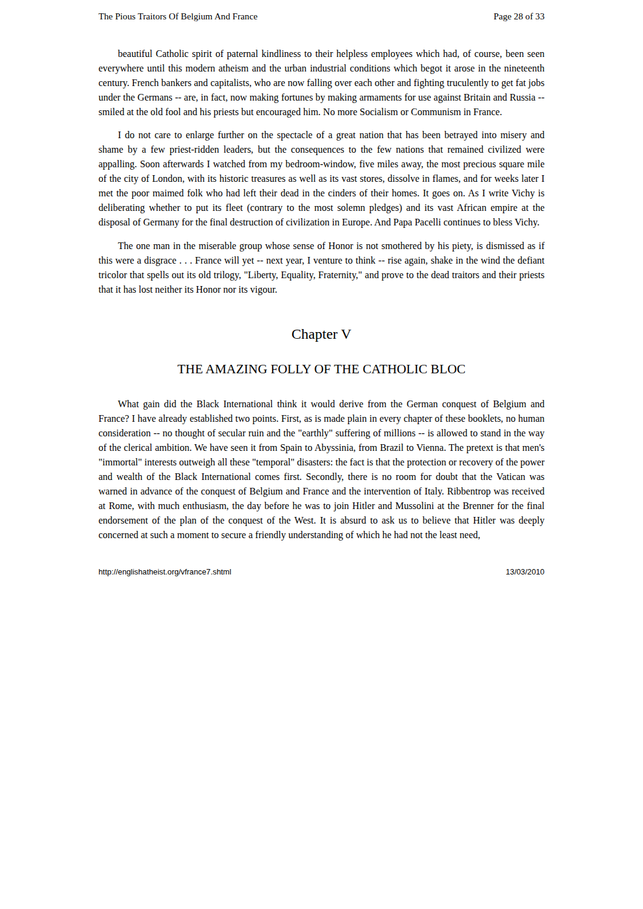The Pious Traitors Of Belgium And France Page 28 of 33
beautiful Catholic spirit of paternal kindliness to their helpless employees which had, of course, been seen everywhere until this modern atheism and the urban industrial conditions which begot it arose in the nineteenth century. French bankers and capitalists, who are now falling over each other and fighting truculently to get fat jobs under the Germans -- are, in fact, now making fortunes by making armaments for use against Britain and Russia -- smiled at the old fool and his priests but encouraged him. No more Socialism or Communism in France.
I do not care to enlarge further on the spectacle of a great nation that has been betrayed into misery and shame by a few priest-ridden leaders, but the consequences to the few nations that remained civilized were appalling. Soon afterwards I watched from my bedroom-window, five miles away, the most precious square mile of the city of London, with its historic treasures as well as its vast stores, dissolve in flames, and for weeks later I met the poor maimed folk who had left their dead in the cinders of their homes. It goes on. As I write Vichy is deliberating whether to put its fleet (contrary to the most solemn pledges) and its vast African empire at the disposal of Germany for the final destruction of civilization in Europe. And Papa Pacelli continues to bless Vichy.
The one man in the miserable group whose sense of Honor is not smothered by his piety, is dismissed as if this were a disgrace . . . France will yet -- next year, I venture to think -- rise again, shake in the wind the defiant tricolor that spells out its old trilogy, "Liberty, Equality, Fraternity," and prove to the dead traitors and their priests that it has lost neither its Honor nor its vigour.
Chapter V
THE AMAZING FOLLY OF THE CATHOLIC BLOC
What gain did the Black International think it would derive from the German conquest of Belgium and France? I have already established two points. First, as is made plain in every chapter of these booklets, no human consideration -- no thought of secular ruin and the "earthly" suffering of millions -- is allowed to stand in the way of the clerical ambition. We have seen it from Spain to Abyssinia, from Brazil to Vienna. The pretext is that men's "immortal" interests outweigh all these "temporal" disasters: the fact is that the protection or recovery of the power and wealth of the Black International comes first. Secondly, there is no room for doubt that the Vatican was warned in advance of the conquest of Belgium and France and the intervention of Italy. Ribbentrop was received at Rome, with much enthusiasm, the day before he was to join Hitler and Mussolini at the Brenner for the final endorsement of the plan of the conquest of the West. It is absurd to ask us to believe that Hitler was deeply concerned at such a moment to secure a friendly understanding of which he had not the least need,
http://englishatheist.org/vfrance7.shtml 13/03/2010